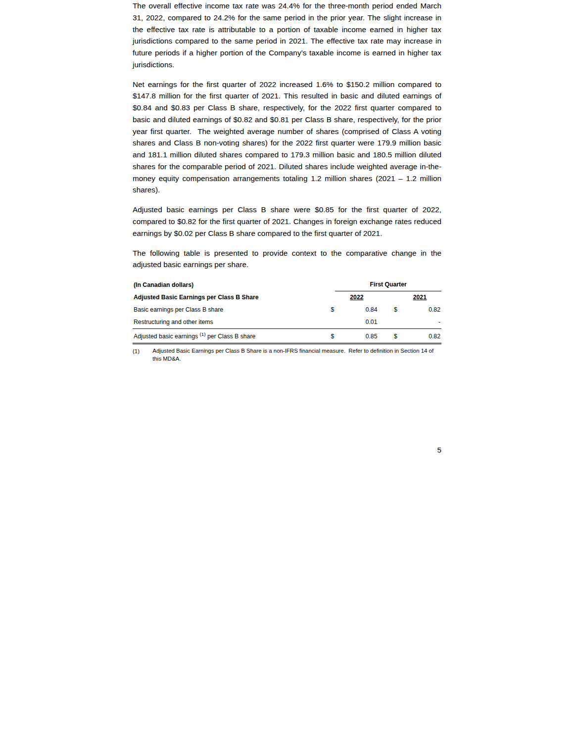The overall effective income tax rate was 24.4% for the three-month period ended March 31, 2022, compared to 24.2% for the same period in the prior year. The slight increase in the effective tax rate is attributable to a portion of taxable income earned in higher tax jurisdictions compared to the same period in 2021. The effective tax rate may increase in future periods if a higher portion of the Company’s taxable income is earned in higher tax jurisdictions.
Net earnings for the first quarter of 2022 increased 1.6% to $150.2 million compared to $147.8 million for the first quarter of 2021. This resulted in basic and diluted earnings of $0.84 and $0.83 per Class B share, respectively, for the 2022 first quarter compared to basic and diluted earnings of $0.82 and $0.81 per Class B share, respectively, for the prior year first quarter. The weighted average number of shares (comprised of Class A voting shares and Class B non-voting shares) for the 2022 first quarter were 179.9 million basic and 181.1 million diluted shares compared to 179.3 million basic and 180.5 million diluted shares for the comparable period of 2021. Diluted shares include weighted average in-the-money equity compensation arrangements totaling 1.2 million shares (2021 – 1.2 million shares).
Adjusted basic earnings per Class B share were $0.85 for the first quarter of 2022, compared to $0.82 for the first quarter of 2021. Changes in foreign exchange rates reduced earnings by $0.02 per Class B share compared to the first quarter of 2021.
The following table is presented to provide context to the comparative change in the adjusted basic earnings per share.
| (In Canadian dollars) | | First Quarter |
| Adjusted Basic Earnings per Class B Share | | 2022 | | | 2021 |
| Basic earnings per Class B share | $ | 0.84 | | $ | 0.82 |
| Restructuring and other items | | 0.01 | | | - |
| Adjusted basic earnings (1) per Class B share | $ | 0.85 | | $ | 0.82 |
| (1) | Adjusted Basic Earnings per Class B Share is a non-IFRS financial measure. Refer to definition in Section 14 of this MD&A. |
5